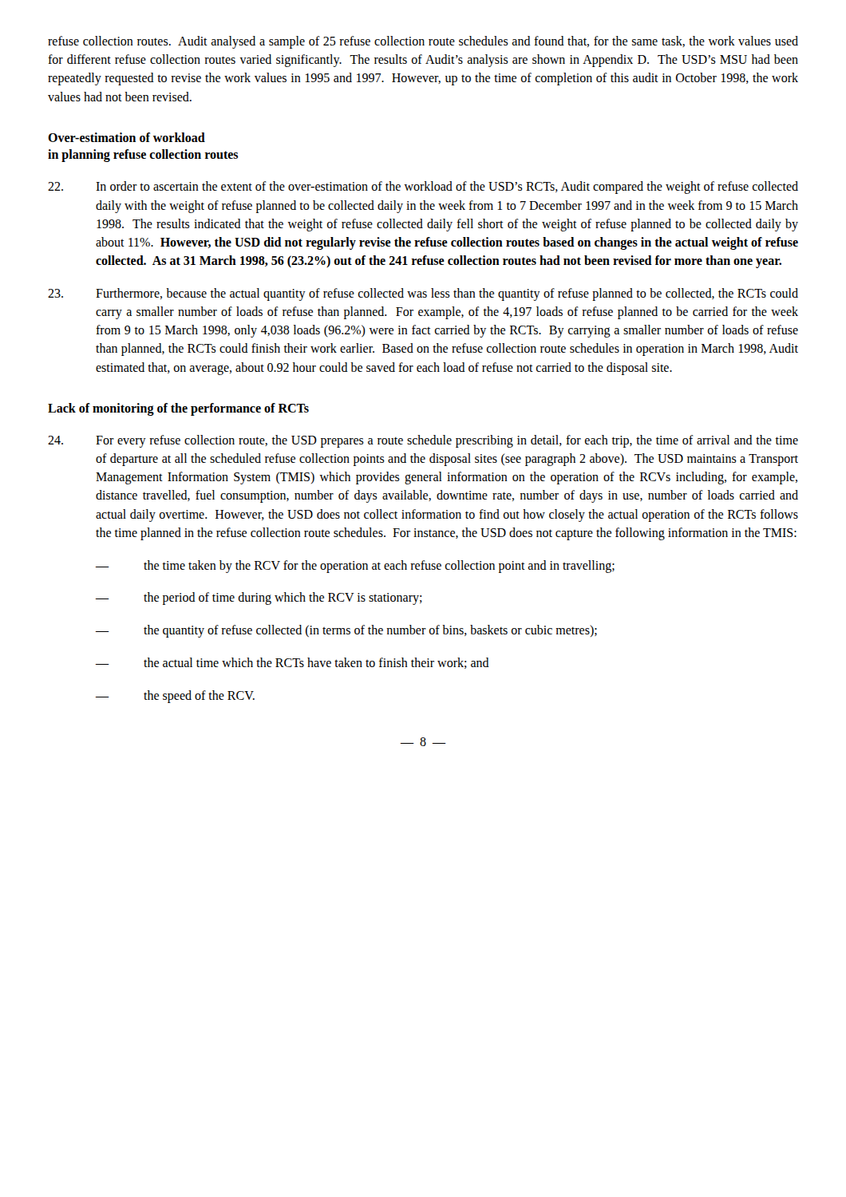refuse collection routes. Audit analysed a sample of 25 refuse collection route schedules and found that, for the same task, the work values used for different refuse collection routes varied significantly. The results of Audit’s analysis are shown in Appendix D. The USD’s MSU had been repeatedly requested to revise the work values in 1995 and 1997. However, up to the time of completion of this audit in October 1998, the work values had not been revised.
Over-estimation of workload
in planning refuse collection routes
22.
In order to ascertain the extent of the over-estimation of the workload of the USD’s RCTs, Audit compared the weight of refuse collected daily with the weight of refuse planned to be collected daily in the week from 1 to 7 December 1997 and in the week from 9 to 15 March 1998. The results indicated that the weight of refuse collected daily fell short of the weight of refuse planned to be collected daily by about 11%. However, the USD did not regularly revise the refuse collection routes based on changes in the actual weight of refuse collected. As at 31 March 1998, 56 (23.2%) out of the 241 refuse collection routes had not been revised for more than one year.
23.
Furthermore, because the actual quantity of refuse collected was less than the quantity of refuse planned to be collected, the RCTs could carry a smaller number of loads of refuse than planned. For example, of the 4,197 loads of refuse planned to be carried for the week from 9 to 15 March 1998, only 4,038 loads (96.2%) were in fact carried by the RCTs. By carrying a smaller number of loads of refuse than planned, the RCTs could finish their work earlier. Based on the refuse collection route schedules in operation in March 1998, Audit estimated that, on average, about 0.92 hour could be saved for each load of refuse not carried to the disposal site.
Lack of monitoring of the performance of RCTs
24.
For every refuse collection route, the USD prepares a route schedule prescribing in detail, for each trip, the time of arrival and the time of departure at all the scheduled refuse collection points and the disposal sites (see paragraph 2 above). The USD maintains a Transport Management Information System (TMIS) which provides general information on the operation of the RCVs including, for example, distance travelled, fuel consumption, number of days available, downtime rate, number of days in use, number of loads carried and actual daily overtime. However, the USD does not collect information to find out how closely the actual operation of the RCTs follows the time planned in the refuse collection route schedules. For instance, the USD does not capture the following information in the TMIS:
—the time taken by the RCV for the operation at each refuse collection point and in travelling;
—the period of time during which the RCV is stationary;
—the quantity of refuse collected (in terms of the number of bins, baskets or cubic metres);
—the actual time which the RCTs have taken to finish their work; and
—the speed of the RCV.
— 8 —